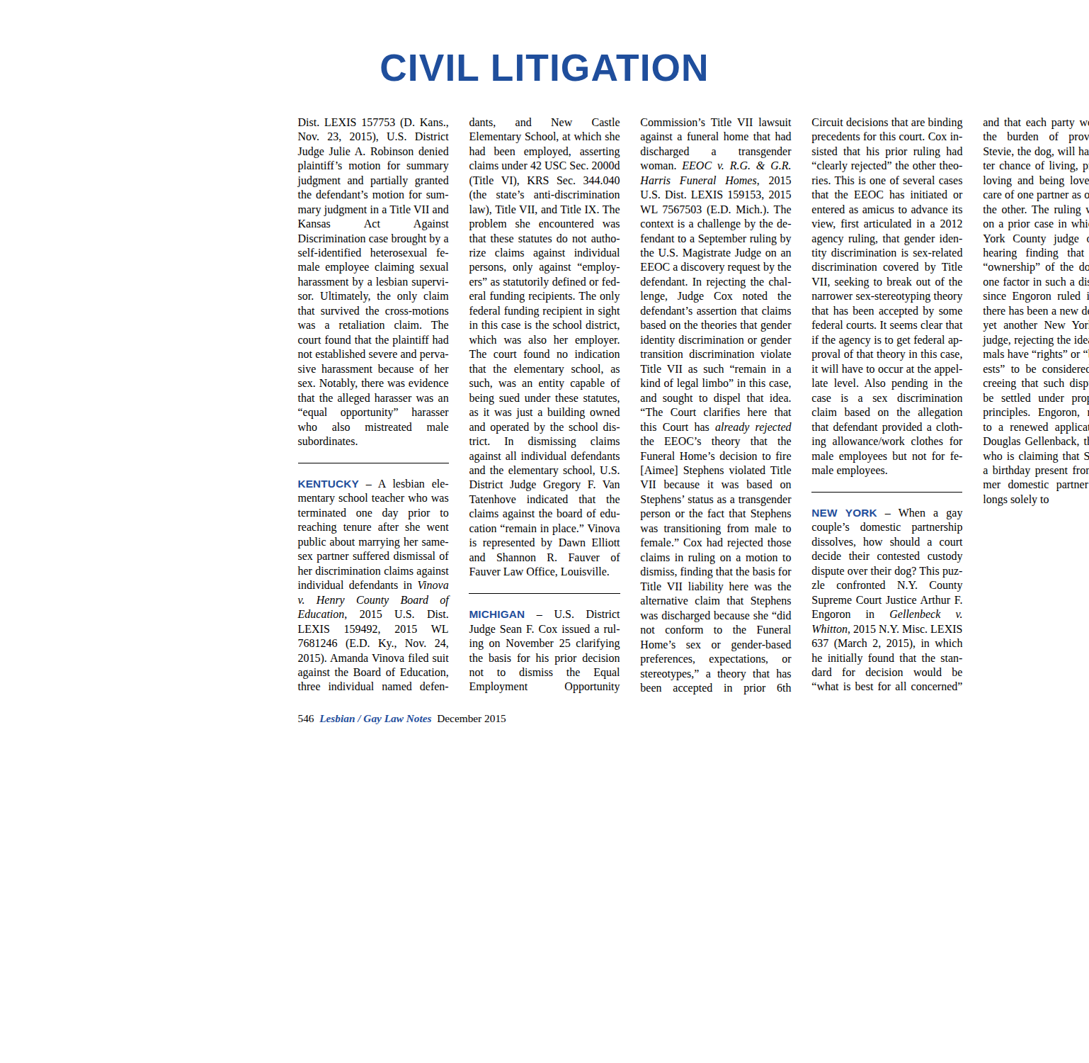CIVIL LITIGATION
Dist. LEXIS 157753 (D. Kans., Nov. 23, 2015), U.S. District Judge Julie A. Robinson denied plaintiff’s motion for summary judgment and partially granted the defendant’s motion for summary judgment in a Title VII and Kansas Act Against Discrimination case brought by a self-identified heterosexual female employee claiming sexual harassment by a lesbian supervisor. Ultimately, the only claim that survived the cross-motions was a retaliation claim. The court found that the plaintiff had not established severe and pervasive harassment because of her sex. Notably, there was evidence that the alleged harasser was an “equal opportunity” harasser who also mistreated male subordinates.
KENTUCKY – A lesbian elementary school teacher who was terminated one day prior to reaching tenure after she went public about marrying her same-sex partner suffered dismissal of her discrimination claims against individual defendants in Vinova v. Henry County Board of Education, 2015 U.S. Dist. LEXIS 159492, 2015 WL 7681246 (E.D. Ky., Nov. 24, 2015). Amanda Vinova filed suit against the Board of Education, three individual named defendants, and New Castle Elementary School, at which she had been employed, asserting claims under 42 USC Sec. 2000d (Title VI), KRS Sec. 344.040 (the state’s anti-discrimination law), Title VII, and Title IX. The problem she encountered was that these statutes do not authorize claims against individual persons, only against “employers” as statutorily defined or federal funding recipients. The only federal funding recipient in sight in this case is the school district, which was also her employer. The court found no indication that the elementary school, as such, was an entity capable of being sued under these statutes, as it was just a building owned and operated by the school district. In dismissing claims against all individual defendants and the elementary school, U.S. District Judge Gregory F. Van Tatenhove indicated that the claims against the board of education “remain in place.” Vinova is represented by Dawn Elliott and Shannon R. Fauver of Fauver Law Office, Louisville.
MICHIGAN – U.S. District Judge Sean F. Cox issued a ruling on November 25 clarifying the basis for his prior decision not to dismiss the Equal Employment Opportunity Commission’s Title VII lawsuit against a funeral home that had discharged a transgender woman. EEOC v. R.G. & G.R. Harris Funeral Homes, 2015 U.S. Dist. LEXIS 159153, 2015 WL 7567503 (E.D. Mich.). The context is a challenge by the defendant to a September ruling by the U.S. Magistrate Judge on an EEOC a discovery request by the defendant. In rejecting the challenge, Judge Cox noted the defendant’s assertion that claims based on the theories that gender identity discrimination or gender transition discrimination violate Title VII as such “remain in a kind of legal limbo” in this case, and sought to dispel that idea. “The Court clarifies here that this Court has already rejected the EEOC’s theory that the Funeral Home’s decision to fire [Aimee] Stephens violated Title VII because it was based on Stephens’ status as a transgender person or the fact that Stephens was transitioning from male to female.” Cox had rejected those claims in ruling on a motion to dismiss, finding that the basis for Title VII liability here was the alternative claim that Stephens was discharged because she “did not conform to the Funeral Home’s sex or gender-based preferences, expectations, or stereotypes,” a theory that has been accepted in prior 6th Circuit decisions that are binding precedents for this court. Cox insisted that his prior ruling had “clearly rejected” the other theories. This is one of several cases that the EEOC has initiated or entered as amicus to advance its view, first articulated in a 2012 agency ruling, that gender identity discrimination is sex-related discrimination covered by Title VII, seeking to break out of the narrower sex-stereotyping theory that has been accepted by some federal courts. It seems clear that if the agency is to get federal approval of that theory in this case, it will have to occur at the appellate level. Also pending in the case is a sex discrimination claim based on the allegation that defendant provided a clothing allowance/work clothes for male employees but not for female employees.
NEW YORK – When a gay couple’s domestic partnership dissolves, how should a court decide their contested custody dispute over their dog? This puzzle confronted N.Y. County Supreme Court Justice Arthur F. Engoron in Gellenbeck v. Whitton, 2015 N.Y. Misc. LEXIS 637 (March 2, 2015), in which he initially found that the standard for decision would be “what is best for all concerned” and that each party would have the burden of proving why Stevie, the dog, will have “a better chance of living, prospering, loving and being loved” in the care of one partner as opposed to the other. The ruling was based on a prior case in which a New York County judge ordered a hearing finding that technical “ownership” of the dog is only one factor in such a dispute. But since Engoron ruled in March, there has been a new decision by yet another New York County judge, rejecting the idea that animals have “rights” or “best interests” to be considered and decreeing that such disputes must be settled under property law principles. Engoron, responded to a renewed application from Douglas Gellenback, the partner who is claiming that Stevie was a birthday present from his former domestic partner and belongs solely to
546 Lesbian / Gay Law Notes December 2015